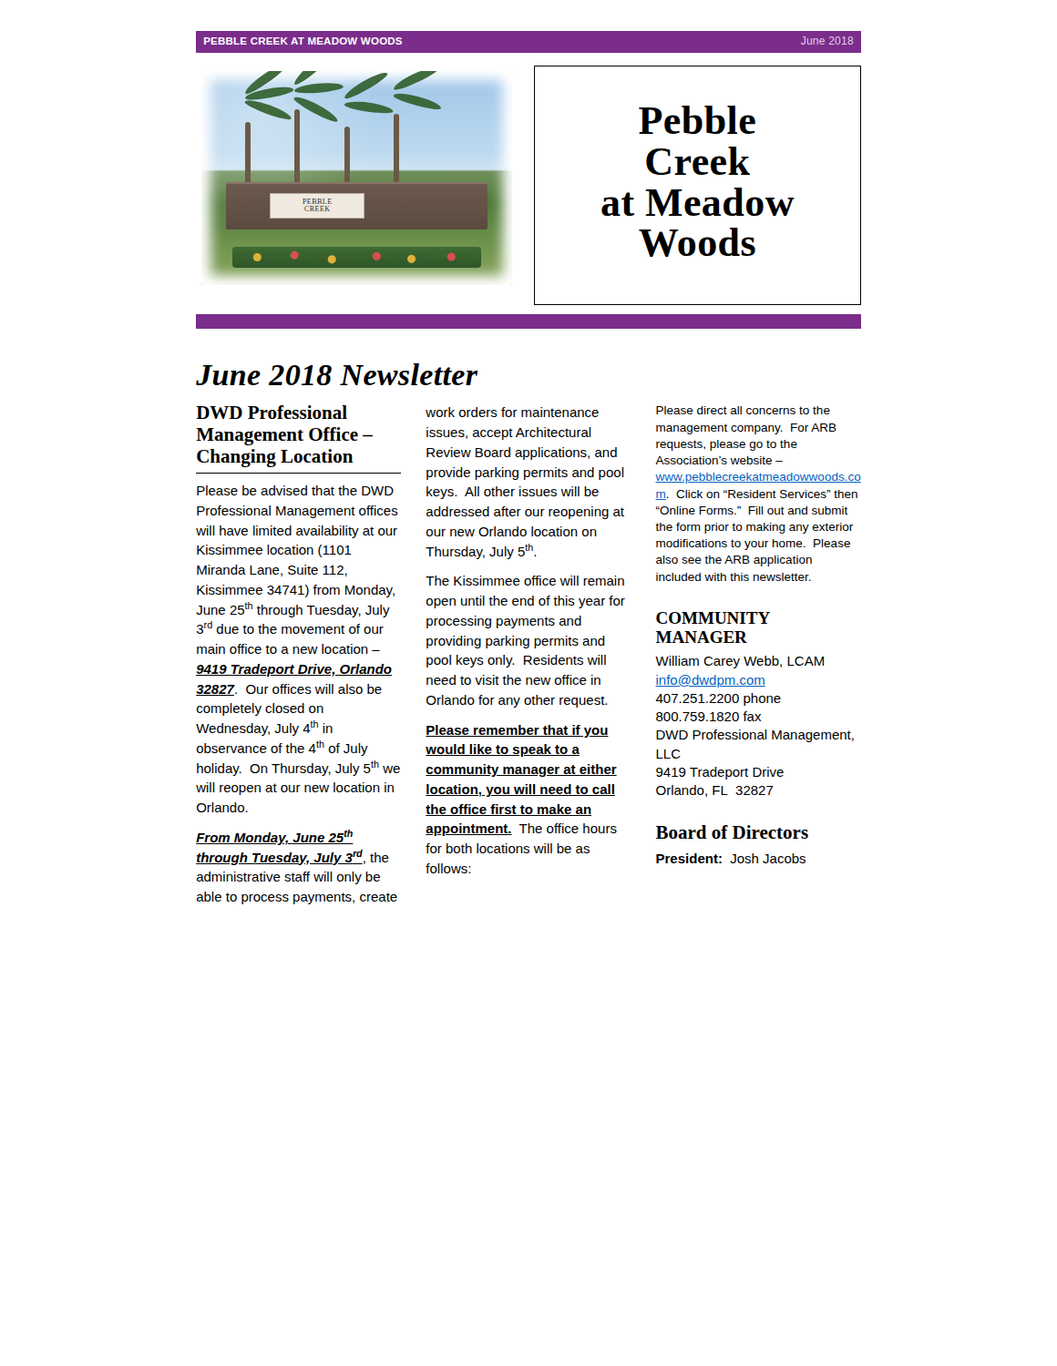PEBBLE CREEK AT MEADOW WOODS June 2018
PEBBLE CREEK
Pebble
Creek
at Meadow
Woods
June 2018 Newsletter
DWD Professional Management Office – Changing Location
Please be advised that the DWD Professional Management offices will have limited availability at our Kissimmee location (1101 Miranda Lane, Suite 112, Kissimmee 34741) from Monday, June 25th through Tuesday, July 3rd due to the movement of our main office to a new location – 9419 Tradeport Drive, Orlando 32827. Our offices will also be completely closed on Wednesday, July 4th in observance of the 4th of July holiday. On Thursday, July 5th we will reopen at our new location in Orlando.
From Monday, June 25th through Tuesday, July 3rd, the administrative staff will only be able to process payments, create
work orders for maintenance issues, accept Architectural Review Board applications, and provide parking permits and pool keys. All other issues will be addressed after our reopening at our new Orlando location on Thursday, July 5th.
The Kissimmee office will remain open until the end of this year for processing payments and providing parking permits and pool keys only. Residents will need to visit the new office in Orlando for any other request.
Please remember that if you would like to speak to a community manager at either location, you will need to call the office first to make an appointment. The office hours for both locations will be as follows:
Please direct all concerns to the management company. For ARB requests, please go to the Association’s website – www.pebblecreekatmeadowwoods.com. Click on “Resident Services” then “Online Forms.” Fill out and submit the form prior to making any exterior modifications to your home. Please also see the ARB application included with this newsletter.
COMMUNITY MANAGER
William Carey Webb, LCAM
info@dwdpm.com
407.251.2200 phone
800.759.1820 fax
DWD Professional Management, LLC
9419 Tradeport Drive
Orlando, FL 32827
Board of Directors
President: Josh Jacobs